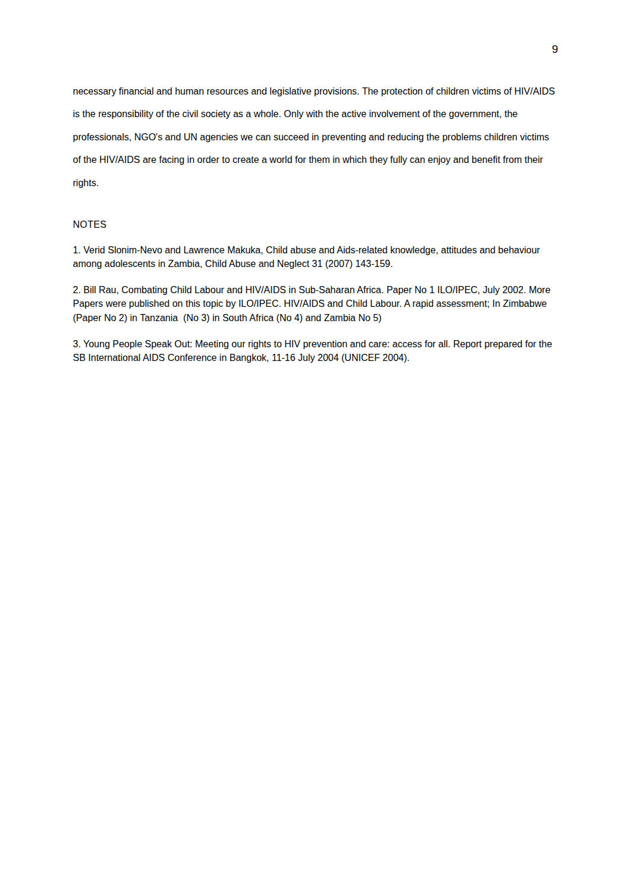9
necessary financial and human resources and legislative provisions. The protection of children victims of HIV/AIDS is the responsibility of the civil society as a whole. Only with the active involvement of the government, the professionals, NGO's and UN agencies we can succeed in preventing and reducing the problems children victims of the HIV/AIDS are facing in order to create a world for them in which they fully can enjoy and benefit from their rights.
NOTES
1. Verid Slonim-Nevo and Lawrence Makuka, Child abuse and Aids-related knowledge, attitudes and behaviour among adolescents in Zambia, Child Abuse and Neglect 31 (2007) 143-159.
2. Bill Rau, Combating Child Labour and HIV/AIDS in Sub-Saharan Africa. Paper No 1 ILO/IPEC, July 2002. More Papers were published on this topic by ILO/IPEC. HIV/AIDS and Child Labour. A rapid assessment; In Zimbabwe (Paper No 2) in Tanzania (No 3) in South Africa (No 4) and Zambia No 5)
3. Young People Speak Out: Meeting our rights to HIV prevention and care: access for all. Report prepared for the SB International AIDS Conference in Bangkok, 11-16 July 2004 (UNICEF 2004).